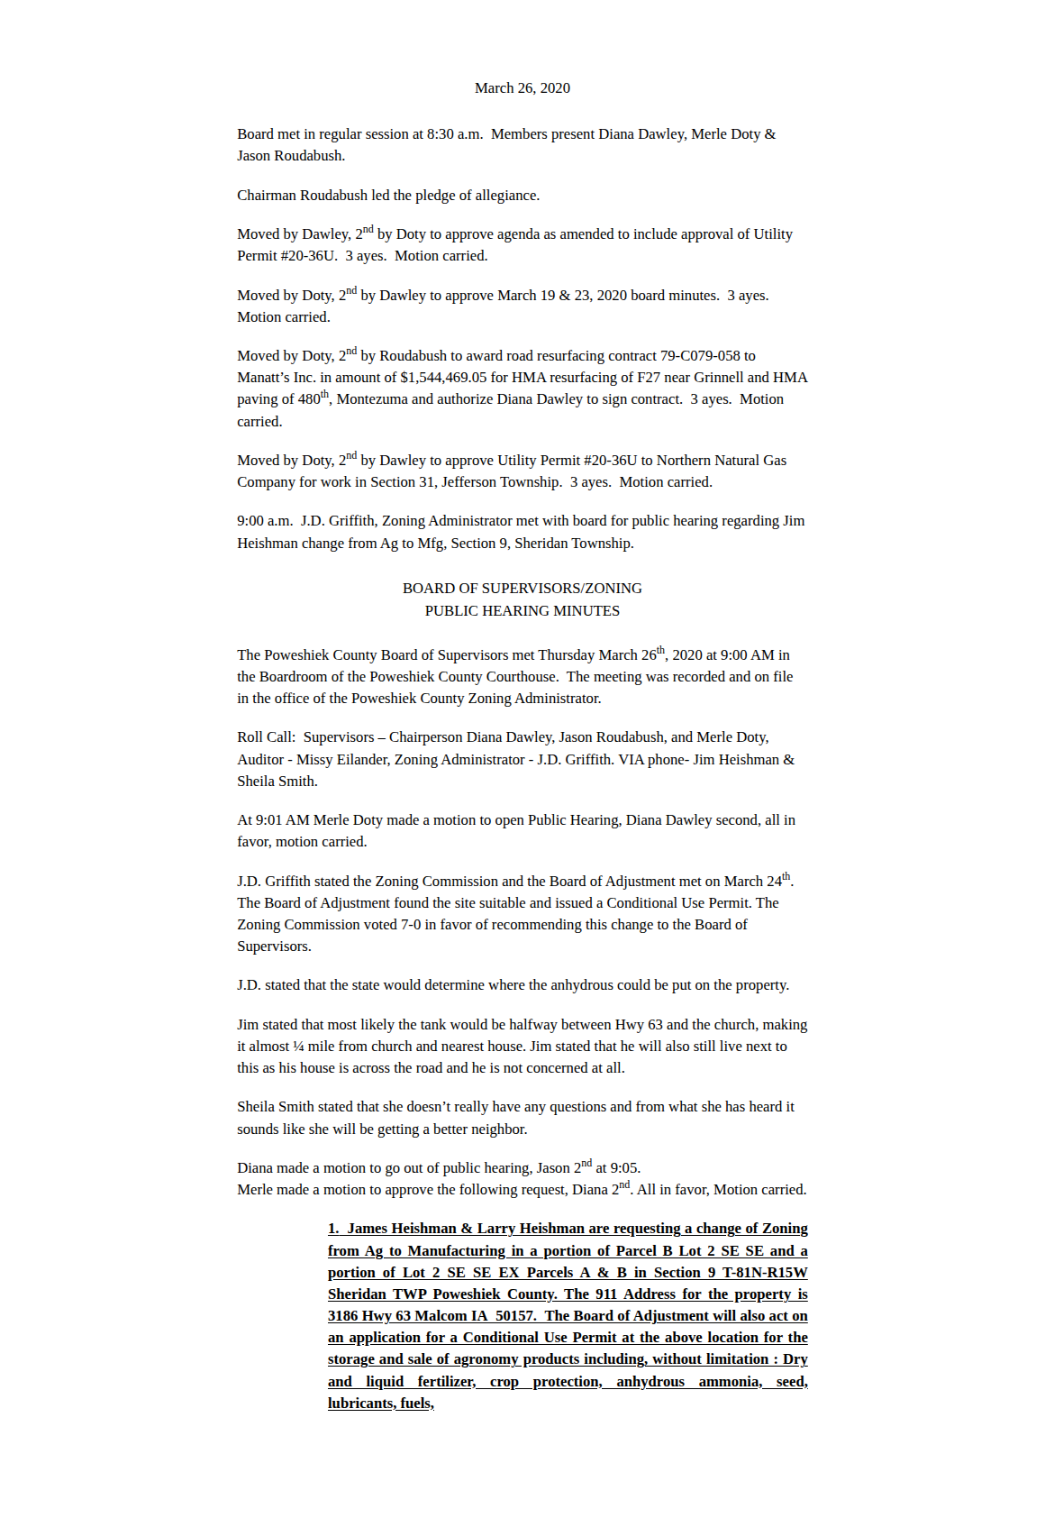March 26, 2020
Board met in regular session at 8:30 a.m. Members present Diana Dawley, Merle Doty & Jason Roudabush.
Chairman Roudabush led the pledge of allegiance.
Moved by Dawley, 2nd by Doty to approve agenda as amended to include approval of Utility Permit #20-36U. 3 ayes. Motion carried.
Moved by Doty, 2nd by Dawley to approve March 19 & 23, 2020 board minutes. 3 ayes. Motion carried.
Moved by Doty, 2nd by Roudabush to award road resurfacing contract 79-C079-058 to Manatt’s Inc. in amount of $1,544,469.05 for HMA resurfacing of F27 near Grinnell and HMA paving of 480th, Montezuma and authorize Diana Dawley to sign contract. 3 ayes. Motion carried.
Moved by Doty, 2nd by Dawley to approve Utility Permit #20-36U to Northern Natural Gas Company for work in Section 31, Jefferson Township. 3 ayes. Motion carried.
9:00 a.m. J.D. Griffith, Zoning Administrator met with board for public hearing regarding Jim Heishman change from Ag to Mfg, Section 9, Sheridan Township.
BOARD OF SUPERVISORS/ZONING
PUBLIC HEARING MINUTES
The Poweshiek County Board of Supervisors met Thursday March 26th, 2020 at 9:00 AM in the Boardroom of the Poweshiek County Courthouse. The meeting was recorded and on file in the office of the Poweshiek County Zoning Administrator.
Roll Call: Supervisors – Chairperson Diana Dawley, Jason Roudabush, and Merle Doty, Auditor - Missy Eilander, Zoning Administrator - J.D. Griffith. VIA phone- Jim Heishman & Sheila Smith.
At 9:01 AM Merle Doty made a motion to open Public Hearing, Diana Dawley second, all in favor, motion carried.
J.D. Griffith stated the Zoning Commission and the Board of Adjustment met on March 24th. The Board of Adjustment found the site suitable and issued a Conditional Use Permit. The Zoning Commission voted 7-0 in favor of recommending this change to the Board of Supervisors.
J.D. stated that the state would determine where the anhydrous could be put on the property.
Jim stated that most likely the tank would be halfway between Hwy 63 and the church, making it almost ¼ mile from church and nearest house. Jim stated that he will also still live next to this as his house is across the road and he is not concerned at all.
Sheila Smith stated that she doesn’t really have any questions and from what she has heard it sounds like she will be getting a better neighbor.
Diana made a motion to go out of public hearing, Jason 2nd at 9:05.
Merle made a motion to approve the following request, Diana 2nd. All in favor, Motion carried.
1. James Heishman & Larry Heishman are requesting a change of Zoning from Ag to Manufacturing in a portion of Parcel B Lot 2 SE SE and a portion of Lot 2 SE SE EX Parcels A & B in Section 9 T-81N-R15W Sheridan TWP Poweshiek County. The 911 Address for the property is 3186 Hwy 63 Malcom IA 50157. The Board of Adjustment will also act on an application for a Conditional Use Permit at the above location for the storage and sale of agronomy products including, without limitation : Dry and liquid fertilizer, crop protection, anhydrous ammonia, seed, lubricants, fuels,